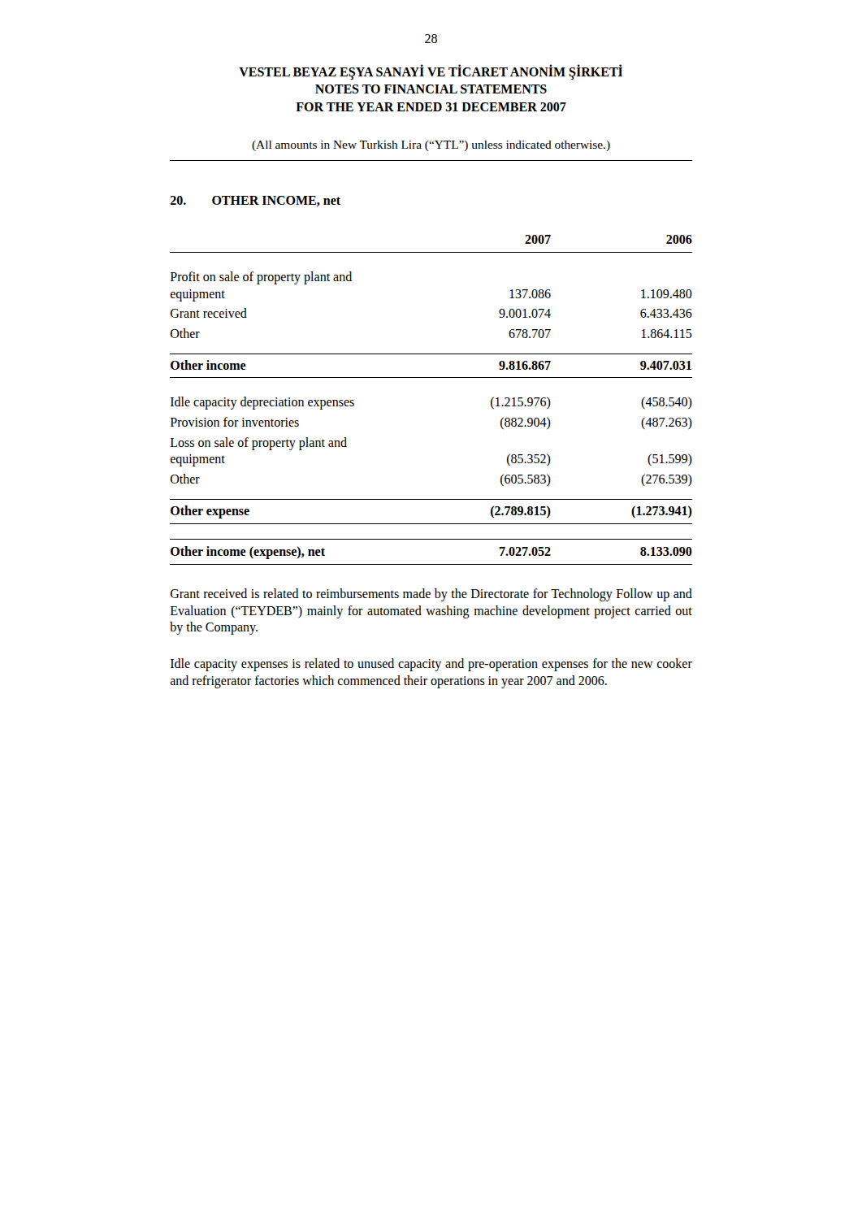28
VESTEL BEYAZ EŞYA SANAYİ VE TİCARET ANONİM ŞİRKETİ
NOTES TO FINANCIAL STATEMENTS
FOR THE YEAR ENDED 31 DECEMBER 2007
(All amounts in New Turkish Lira (“YTL”) unless indicated otherwise.)
20.
OTHER INCOME, net
| | 2007 | 2006 |
| --- | --- | --- |
| Profit on sale of property plant and equipment | 137.086 | 1.109.480 |
| Grant received | 9.001.074 | 6.433.436 |
| Other | 678.707 | 1.864.115 |
| Other income | 9.816.867 | 9.407.031 |
| Idle capacity depreciation expenses | (1.215.976) | (458.540) |
| Provision for inventories | (882.904) | (487.263) |
| Loss on sale of property plant and equipment | (85.352) | (51.599) |
| Other | (605.583) | (276.539) |
| Other expense | (2.789.815) | (1.273.941) |
| Other income (expense), net | 7.027.052 | 8.133.090 |
Grant received is related to reimbursements made by the Directorate for Technology Follow up and Evaluation (“TEYDEB”) mainly for automated washing machine development project carried out by the Company.
Idle capacity expenses is related to unused capacity and pre-operation expenses for the new cooker and refrigerator factories which commenced their operations in year 2007 and 2006.